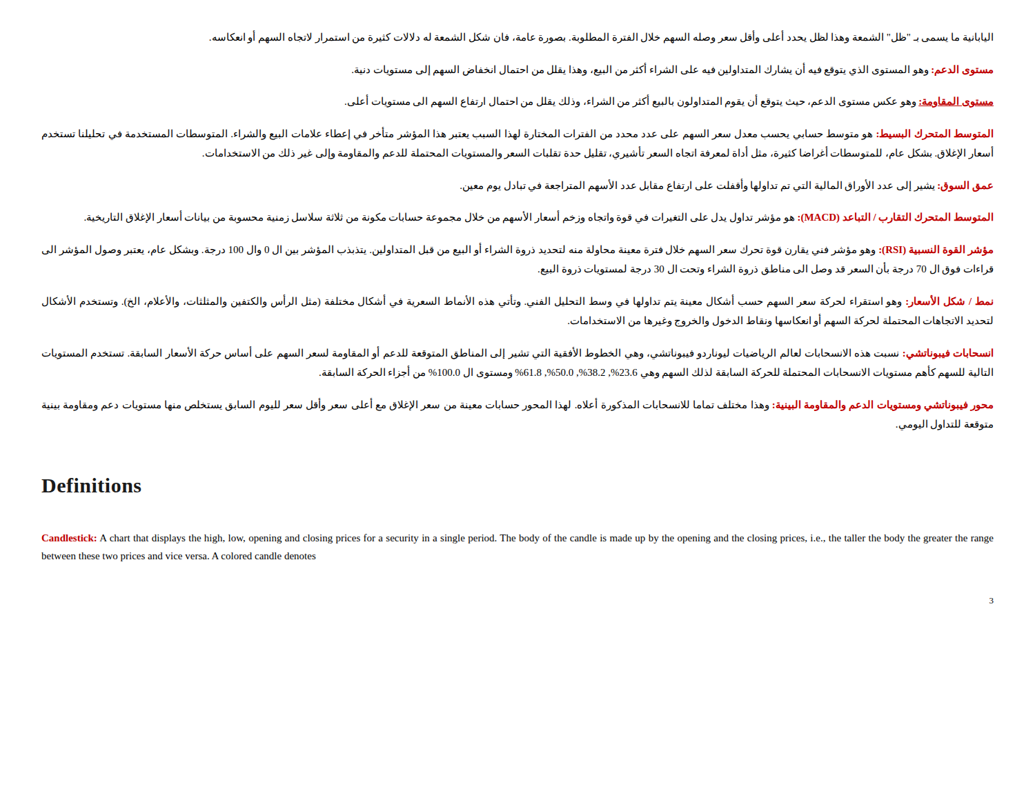اليابانية ما يسمى بـ "ظل" الشمعة وهذا لظل يحدد أعلى وأقل سعر وصله السهم خلال الفترة المطلوبة. بصورة عامة، فان شكل الشمعة له دلالات كثيرة من استمرار لاتجاه السهم أو انعكاسه.
مستوى الدعم: وهو المستوى الذي يتوقع فيه أن يشارك المتداولين فيه على الشراء أكثر من البيع، وهذا يقلل من احتمال انخفاض السهم إلى مستويات دنية.
مستوى المقاومة: وهو عكس مستوى الدعم، حيث يتوقع أن يقوم المتداولون بالبيع أكثر من الشراء، وذلك يقلل من احتمال ارتفاع السهم الى مستويات أعلى.
المتوسط المتحرك البسيط: هو متوسط حسابي يحسب معدل سعر السهم على عدد محدد من الفترات المختارة لهذا السبب يعتبر هذا المؤشر متأخر في إعطاء علامات البيع والشراء. المتوسطات المستخدمة في تحليلنا تستخدم أسعار الإغلاق. بشكل عام، للمتوسطات أغراضا كثيرة، مثل أداة لمعرفة اتجاه السعر تأشيري، تقليل حدة تقلبات السعر والمستويات المحتملة للدعم والمقاومة وإلى غير ذلك من الاستخدامات.
عمق السوق: يشير إلى عدد الأوراق المالية التي تم تداولها وأقفلت على ارتفاع مقابل عدد الأسهم المتراجعة في تبادل يوم معين.
المتوسط المتحرك التقارب / التباعد (MACD): هو مؤشر تداول يدل على التغيرات في قوة واتجاه وزخم أسعار الأسهم من خلال مجموعة حسابات مكونة من ثلاثة سلاسل زمنية محسوبة من بيانات أسعار الإغلاق التاريخية.
مؤشر القوة النسبية (RSI): وهو مؤشر فني يقارن قوة تحرك سعر السهم خلال فترة معينة محاولة منه لتحديد ذروة الشراء أو البيع من قبل المتداولين. يتذبذب المؤشر بين ال 0 وال 100 درجة. وبشكل عام، يعتبر وصول المؤشر الى قراءات فوق ال 70 درجة بأن السعر قد وصل الى مناطق ذروة الشراء وتحت ال 30 درجة لمستويات ذروة البيع.
نمط / شكل الأسعار: وهو استقراء لحركة سعر السهم حسب أشكال معينة يتم تداولها في وسط التحليل الفني. وتأتي هذه الأنماط السعرية في أشكال مختلفة (مثل الرأس والكتفين والمثلثات، والأعلام، الخ). وتستخدم الأشكال لتحديد الاتجاهات المحتملة لحركة السهم أو انعكاسها ونقاط الدخول والخروج وغيرها من الاستخدامات.
انسحابات فيبوناتشي: نسبت هذه الانسحابات لعالم الرياضيات ليوناردو فيبوناتشي، وهي الخطوط الأفقية التي تشير إلى المناطق المتوقعة للدعم أو المقاومة لسعر السهم على أساس حركة الأسعار السابقة. تستخدم المستويات التالية للسهم كأهم مستويات الانسحابات المحتملة للحركة السابقة لذلك السهم وهي 23.6%, 38.2%, 50.0%, 61.8% ومستوى ال 100.0% من أجزاء الحركة السابقة.
محور فيبوناتشي ومستويات الدعم والمقاومة البينية: وهذا مختلف تماما للانسحابات المذكورة أعلاه. لهذا المحور حسابات معينة من سعر الإغلاق مع أعلى سعر وأقل سعر لليوم السابق يستخلص منها مستويات دعم ومقاومة بينية متوقعة للتداول اليومي.
Definitions
Candlestick: A chart that displays the high, low, opening and closing prices for a security in a single period. The body of the candle is made up by the opening and the closing prices, i.e., the taller the body the greater the range between these two prices and vice versa. A colored candle denotes
3